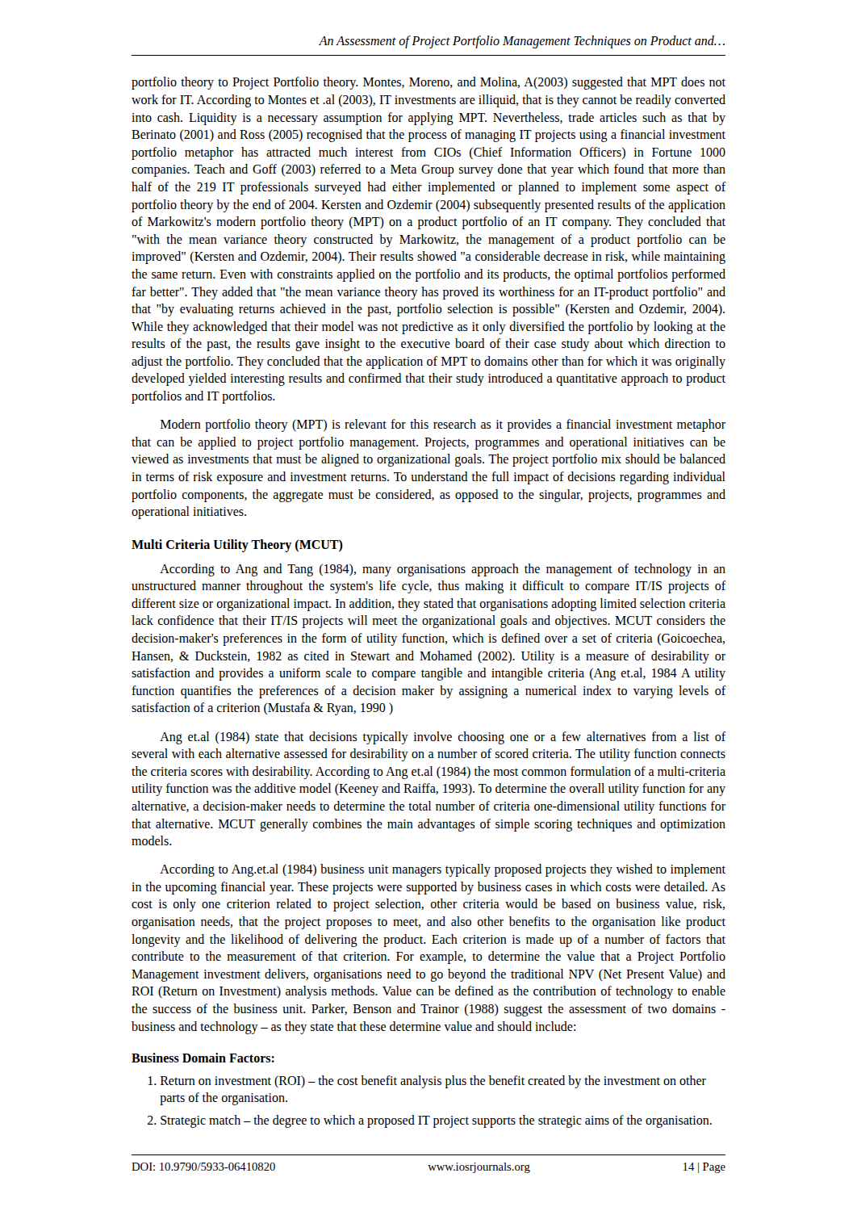An Assessment of Project Portfolio Management Techniques on Product and…
portfolio theory to Project Portfolio theory. Montes, Moreno, and Molina, A(2003) suggested that MPT does not work for IT. According to Montes et .al (2003), IT investments are illiquid, that is they cannot be readily converted into cash. Liquidity is a necessary assumption for applying MPT. Nevertheless, trade articles such as that by Berinato (2001) and Ross (2005) recognised that the process of managing IT projects using a financial investment portfolio metaphor has attracted much interest from CIOs (Chief Information Officers) in Fortune 1000 companies. Teach and Goff (2003) referred to a Meta Group survey done that year which found that more than half of the 219 IT professionals surveyed had either implemented or planned to implement some aspect of portfolio theory by the end of 2004. Kersten and Ozdemir (2004) subsequently presented results of the application of Markowitz's modern portfolio theory (MPT) on a product portfolio of an IT company. They concluded that "with the mean variance theory constructed by Markowitz, the management of a product portfolio can be improved" (Kersten and Ozdemir, 2004). Their results showed "a considerable decrease in risk, while maintaining the same return. Even with constraints applied on the portfolio and its products, the optimal portfolios performed far better". They added that "the mean variance theory has proved its worthiness for an IT-product portfolio" and that "by evaluating returns achieved in the past, portfolio selection is possible" (Kersten and Ozdemir, 2004). While they acknowledged that their model was not predictive as it only diversified the portfolio by looking at the results of the past, the results gave insight to the executive board of their case study about which direction to adjust the portfolio. They concluded that the application of MPT to domains other than for which it was originally developed yielded interesting results and confirmed that their study introduced a quantitative approach to product portfolios and IT portfolios.
Modern portfolio theory (MPT) is relevant for this research as it provides a financial investment metaphor that can be applied to project portfolio management. Projects, programmes and operational initiatives can be viewed as investments that must be aligned to organizational goals. The project portfolio mix should be balanced in terms of risk exposure and investment returns. To understand the full impact of decisions regarding individual portfolio components, the aggregate must be considered, as opposed to the singular, projects, programmes and operational initiatives.
Multi Criteria Utility Theory (MCUT)
According to Ang and Tang (1984), many organisations approach the management of technology in an unstructured manner throughout the system's life cycle, thus making it difficult to compare IT/IS projects of different size or organizational impact. In addition, they stated that organisations adopting limited selection criteria lack confidence that their IT/IS projects will meet the organizational goals and objectives. MCUT considers the decision-maker's preferences in the form of utility function, which is defined over a set of criteria (Goicoechea, Hansen, & Duckstein, 1982 as cited in Stewart and Mohamed (2002). Utility is a measure of desirability or satisfaction and provides a uniform scale to compare tangible and intangible criteria (Ang et.al, 1984 A utility function quantifies the preferences of a decision maker by assigning a numerical index to varying levels of satisfaction of a criterion (Mustafa & Ryan, 1990 )
Ang et.al (1984) state that decisions typically involve choosing one or a few alternatives from a list of several with each alternative assessed for desirability on a number of scored criteria. The utility function connects the criteria scores with desirability. According to Ang et.al (1984) the most common formulation of a multi-criteria utility function was the additive model (Keeney and Raiffa, 1993). To determine the overall utility function for any alternative, a decision-maker needs to determine the total number of criteria one-dimensional utility functions for that alternative. MCUT generally combines the main advantages of simple scoring techniques and optimization models.
According to Ang.et.al (1984) business unit managers typically proposed projects they wished to implement in the upcoming financial year. These projects were supported by business cases in which costs were detailed. As cost is only one criterion related to project selection, other criteria would be based on business value, risk, organisation needs, that the project proposes to meet, and also other benefits to the organisation like product longevity and the likelihood of delivering the product. Each criterion is made up of a number of factors that contribute to the measurement of that criterion. For example, to determine the value that a Project Portfolio Management investment delivers, organisations need to go beyond the traditional NPV (Net Present Value) and ROI (Return on Investment) analysis methods. Value can be defined as the contribution of technology to enable the success of the business unit. Parker, Benson and Trainor (1988) suggest the assessment of two domains - business and technology – as they state that these determine value and should include:
Business Domain Factors:
Return on investment (ROI) – the cost benefit analysis plus the benefit created by the investment on other parts of the organisation.
Strategic match – the degree to which a proposed IT project supports the strategic aims of the organisation.
DOI: 10.9790/5933-06410820 www.iosrjournals.org 14 | Page